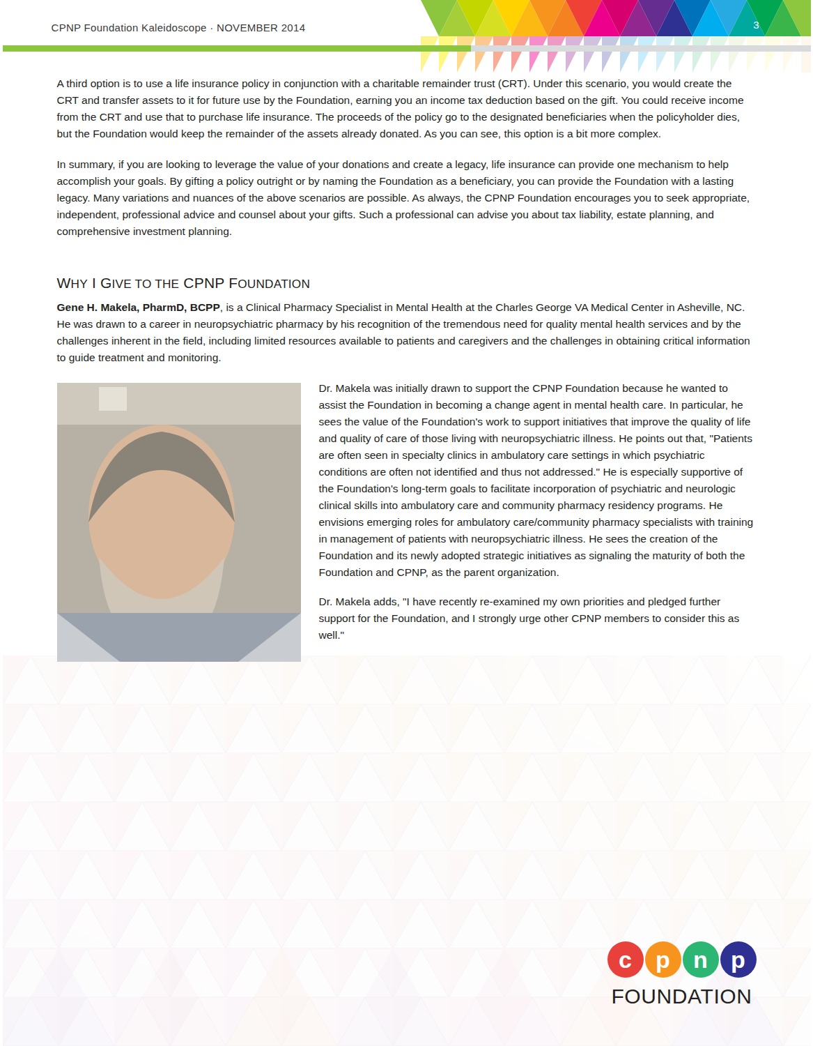CPNP Foundation Kaleidoscope · NOVEMBER 2014
3
A third option is to use a life insurance policy in conjunction with a charitable remainder trust (CRT). Under this scenario, you would create the CRT and transfer assets to it for future use by the Foundation, earning you an income tax deduction based on the gift. You could receive income from the CRT and use that to purchase life insurance. The proceeds of the policy go to the designated beneficiaries when the policyholder dies, but the Foundation would keep the remainder of the assets already donated. As you can see, this option is a bit more complex.
In summary, if you are looking to leverage the value of your donations and create a legacy, life insurance can provide one mechanism to help accomplish your goals. By gifting a policy outright or by naming the Foundation as a beneficiary, you can provide the Foundation with a lasting legacy. Many variations and nuances of the above scenarios are possible. As always, the CPNP Foundation encourages you to seek appropriate, independent, professional advice and counsel about your gifts. Such a professional can advise you about tax liability, estate planning, and comprehensive investment planning.
WHY I GIVE TO THE CPNP FOUNDATION
Gene H. Makela, PharmD, BCPP, is a Clinical Pharmacy Specialist in Mental Health at the Charles George VA Medical Center in Asheville, NC. He was drawn to a career in neuropsychiatric pharmacy by his recognition of the tremendous need for quality mental health services and by the challenges inherent in the field, including limited resources available to patients and caregivers and the challenges in obtaining critical information to guide treatment and monitoring.
Dr. Makela was initially drawn to support the CPNP Foundation because he wanted to assist the Foundation in becoming a change agent in mental health care. In particular, he sees the value of the Foundation's work to support initiatives that improve the quality of life and quality of care of those living with neuropsychiatric illness. He points out that, "Patients are often seen in specialty clinics in ambulatory care settings in which psychiatric conditions are often not identified and thus not addressed." He is especially supportive of the Foundation's long-term goals to facilitate incorporation of psychiatric and neurologic clinical skills into ambulatory care and community pharmacy residency programs. He envisions emerging roles for ambulatory care/community pharmacy specialists with training in management of patients with neuropsychiatric illness. He sees the creation of the Foundation and its newly adopted strategic initiatives as signaling the maturity of both the Foundation and CPNP, as the parent organization.
Dr. Makela adds, "I have recently re-examined my own priorities and pledged further support for the Foundation, and I strongly urge other CPNP members to consider this as well."
c p n p
FOUNDATION